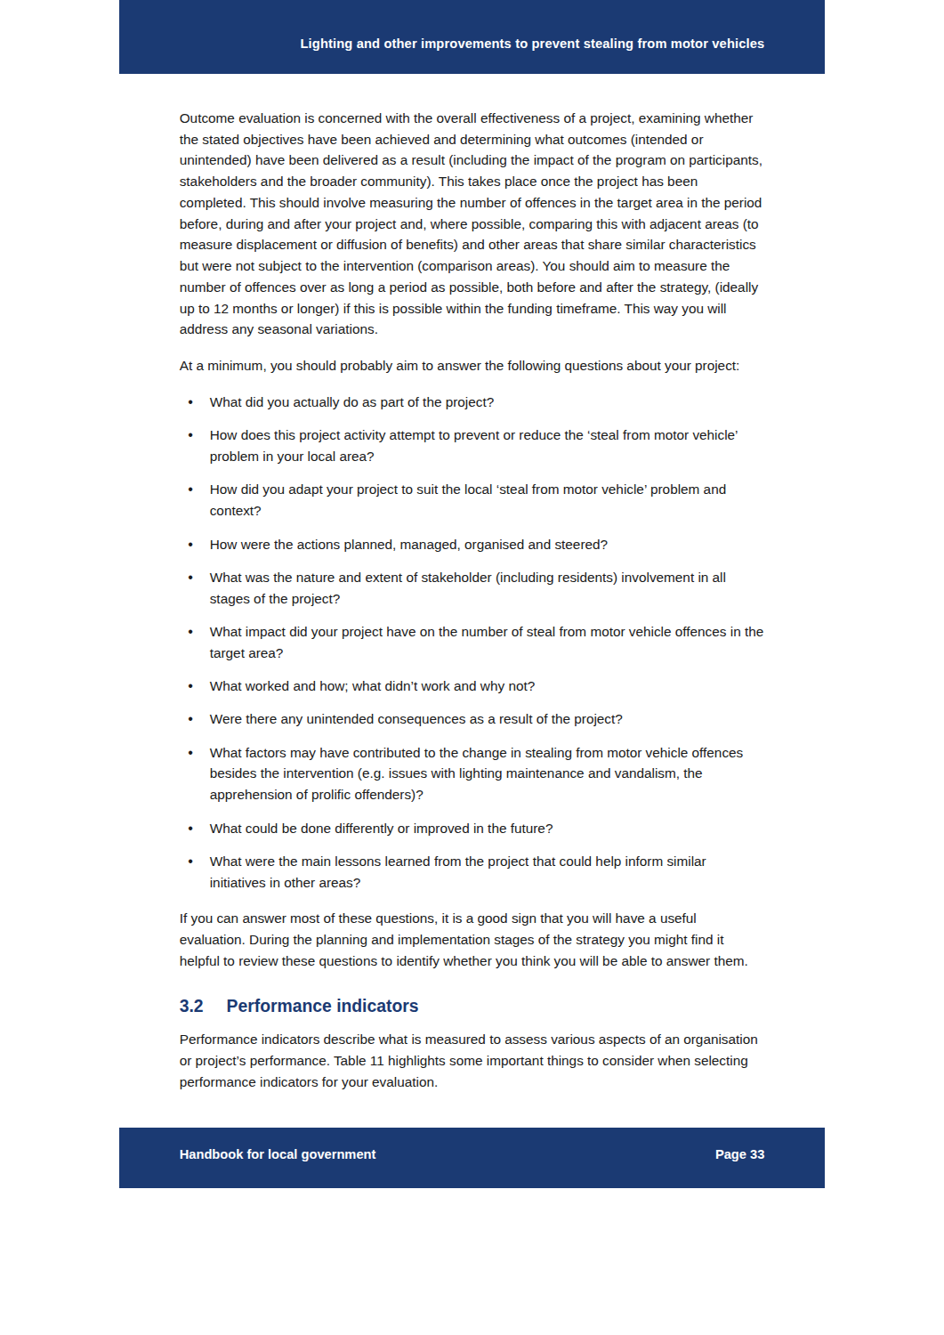Lighting and other improvements to prevent stealing from motor vehicles
Outcome evaluation is concerned with the overall effectiveness of a project, examining whether the stated objectives have been achieved and determining what outcomes (intended or unintended) have been delivered as a result (including the impact of the program on participants, stakeholders and the broader community). This takes place once the project has been completed. This should involve measuring the number of offences in the target area in the period before, during and after your project and, where possible, comparing this with adjacent areas (to measure displacement or diffusion of benefits) and other areas that share similar characteristics but were not subject to the intervention (comparison areas). You should aim to measure the number of offences over as long a period as possible, both before and after the strategy, (ideally up to 12 months or longer) if this is possible within the funding timeframe. This way you will address any seasonal variations.
At a minimum, you should probably aim to answer the following questions about your project:
What did you actually do as part of the project?
How does this project activity attempt to prevent or reduce the ‘steal from motor vehicle’ problem in your local area?
How did you adapt your project to suit the local ‘steal from motor vehicle’ problem and context?
How were the actions planned, managed, organised and steered?
What was the nature and extent of stakeholder (including residents) involvement in all stages of the project?
What impact did your project have on the number of steal from motor vehicle offences in the target area?
What worked and how; what didn’t work and why not?
Were there any unintended consequences as a result of the project?
What factors may have contributed to the change in stealing from motor vehicle offences besides the intervention (e.g. issues with lighting maintenance and vandalism, the apprehension of prolific offenders)?
What could be done differently or improved in the future?
What were the main lessons learned from the project that could help inform similar initiatives in other areas?
If you can answer most of these questions, it is a good sign that you will have a useful evaluation. During the planning and implementation stages of the strategy you might find it helpful to review these questions to identify whether you think you will be able to answer them.
3.2 Performance indicators
Performance indicators describe what is measured to assess various aspects of an organisation or project’s performance. Table 11 highlights some important things to consider when selecting performance indicators for your evaluation.
Handbook for local government
Page 33